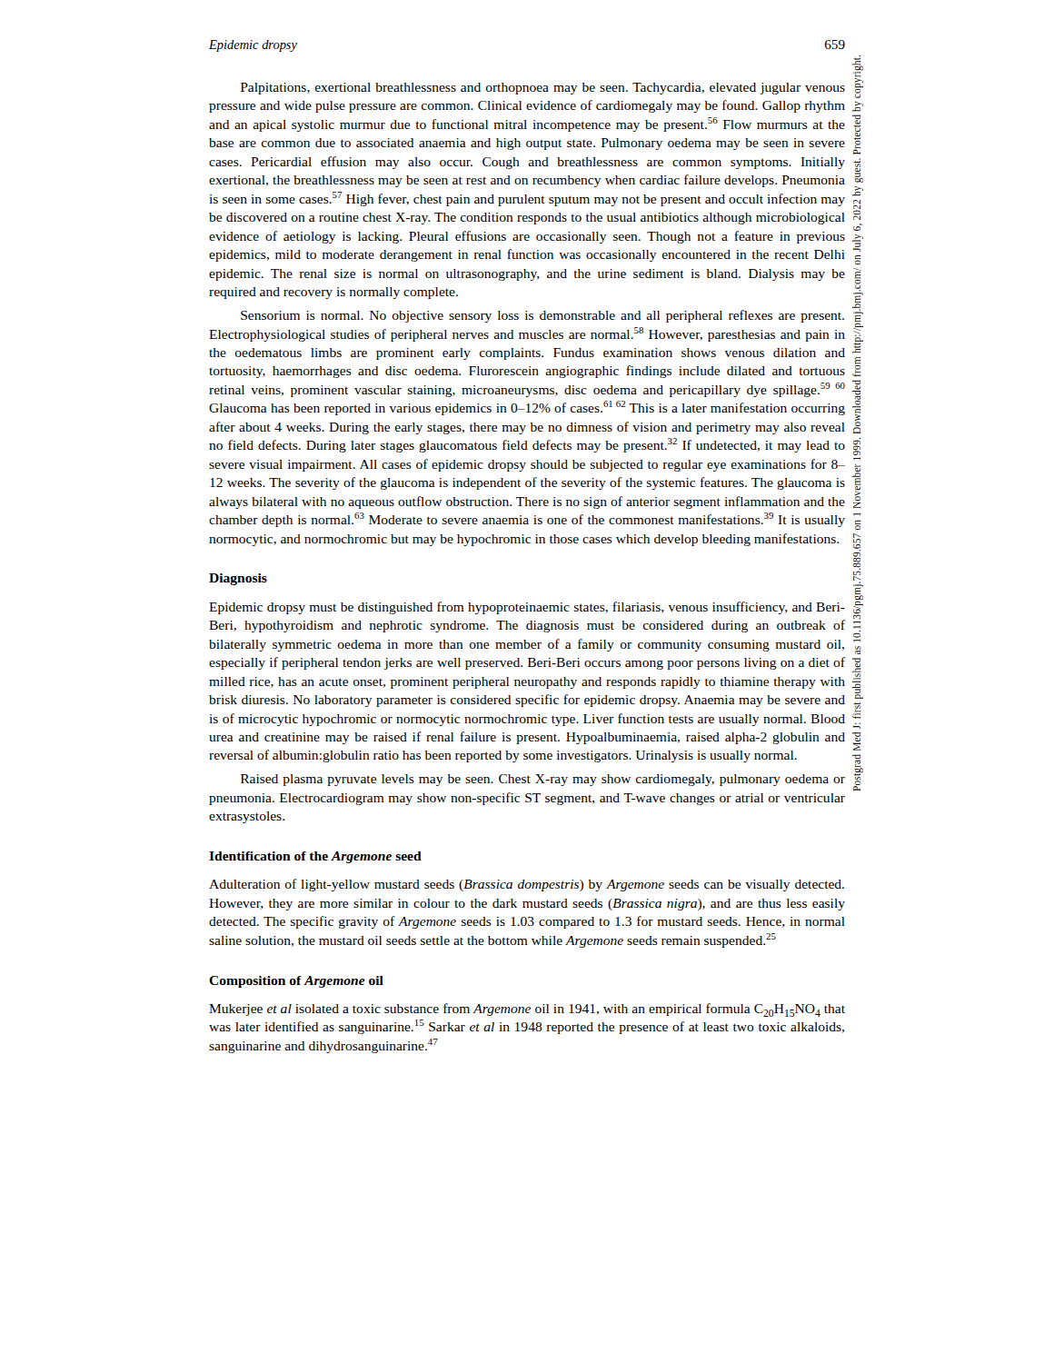Epidemic dropsy 659
Postgrad Med J: first published as 10.1136/pgmj.75.889.657 on 1 November 1999. Downloaded from http://pmj.bmj.com/ on July 6, 2022 by guest. Protected by copyright.
Palpitations, exertional breathlessness and orthopnoea may be seen. Tachycardia, elevated jugular venous pressure and wide pulse pressure are common. Clinical evidence of cardiomegaly may be found. Gallop rhythm and an apical systolic murmur due to functional mitral incompetence may be present.56 Flow murmurs at the base are common due to associated anaemia and high output state. Pulmonary oedema may be seen in severe cases. Pericardial effusion may also occur. Cough and breathlessness are common symptoms. Initially exertional, the breathlessness may be seen at rest and on recumbency when cardiac failure develops. Pneumonia is seen in some cases.57 High fever, chest pain and purulent sputum may not be present and occult infection may be discovered on a routine chest X-ray. The condition responds to the usual antibiotics although microbiological evidence of aetiology is lacking. Pleural effusions are occasionally seen. Though not a feature in previous epidemics, mild to moderate derangement in renal function was occasionally encountered in the recent Delhi epidemic. The renal size is normal on ultrasonography, and the urine sediment is bland. Dialysis may be required and recovery is normally complete.
Sensorium is normal. No objective sensory loss is demonstrable and all peripheral reflexes are present. Electrophysiological studies of peripheral nerves and muscles are normal.58 However, paresthesias and pain in the oedematous limbs are prominent early complaints. Fundus examination shows venous dilation and tortuosity, haemorrhages and disc oedema. Flurorescein angiographic findings include dilated and tortuous retinal veins, prominent vascular staining, microaneurysms, disc oedema and pericapillary dye spillage.59 60 Glaucoma has been reported in various epidemics in 0–12% of cases.61 62 This is a later manifestation occurring after about 4 weeks. During the early stages, there may be no dimness of vision and perimetry may also reveal no field defects. During later stages glaucomatous field defects may be present.32 If undetected, it may lead to severe visual impairment. All cases of epidemic dropsy should be subjected to regular eye examinations for 8–12 weeks. The severity of the glaucoma is independent of the severity of the systemic features. The glaucoma is always bilateral with no aqueous outflow obstruction. There is no sign of anterior segment inflammation and the chamber depth is normal.63 Moderate to severe anaemia is one of the commonest manifestations.39 It is usually normocytic, and normochromic but may be hypochromic in those cases which develop bleeding manifestations.
Diagnosis
Epidemic dropsy must be distinguished from hypoproteinaemic states, filariasis, venous insufficiency, and Beri-Beri, hypothyroidism and nephrotic syndrome. The diagnosis must be considered during an outbreak of bilaterally symmetric oedema in more than one member of a family or community consuming mustard oil, especially if peripheral tendon jerks are well preserved. Beri-Beri occurs among poor persons living on a diet of milled rice, has an acute onset, prominent peripheral neuropathy and responds rapidly to thiamine therapy with brisk diuresis. No laboratory parameter is considered specific for epidemic dropsy. Anaemia may be severe and is of microcytic hypochromic or normocytic normochromic type. Liver function tests are usually normal. Blood urea and creatinine may be raised if renal failure is present. Hypoalbuminaemia, raised alpha-2 globulin and reversal of albumin:globulin ratio has been reported by some investigators. Urinalysis is usually normal.
Raised plasma pyruvate levels may be seen. Chest X-ray may show cardiomegaly, pulmonary oedema or pneumonia. Electrocardiogram may show non-specific ST segment, and T-wave changes or atrial or ventricular extrasystoles.
Identification of the Argemone seed
Adulteration of light-yellow mustard seeds (Brassica dompestris) by Argemone seeds can be visually detected. However, they are more similar in colour to the dark mustard seeds (Brassica nigra), and are thus less easily detected. The specific gravity of Argemone seeds is 1.03 compared to 1.3 for mustard seeds. Hence, in normal saline solution, the mustard oil seeds settle at the bottom while Argemone seeds remain suspended.25
Composition of Argemone oil
Mukerjee et al isolated a toxic substance from Argemone oil in 1941, with an empirical formula C20 H15 NO4 that was later identified as sanguinarine.15 Sarkar et al in 1948 reported the presence of at least two toxic alkaloids, sanguinarine and dihydrosanguinarine.47